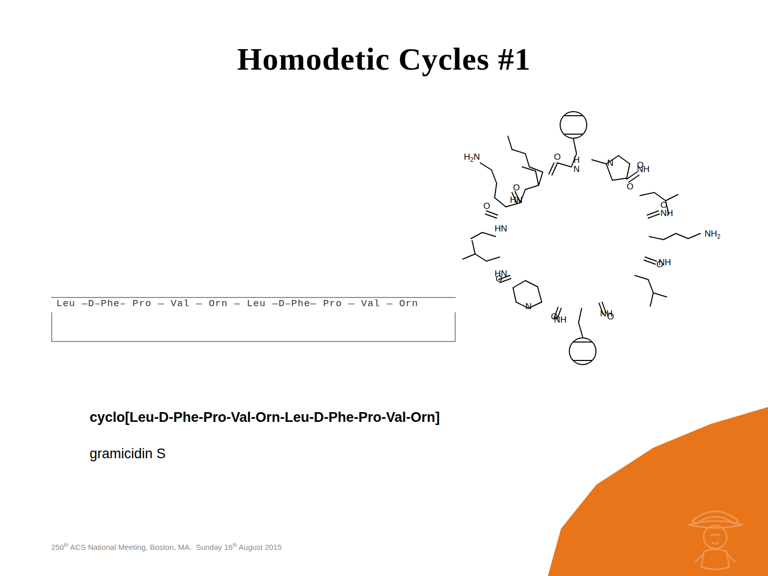Homodetic Cycles #1
Leu —D–Phe– Pro — Val — Orn — Leu —D–Phe— Pro — Val — Orn
H2N NH2 HN HN HN NH NH NH NH NH H N N N O O O O O O O O O O
cyclo[Leu-D-Phe-Pro-Val-Orn-Leu-D-Phe-Pro-Val-Orn]
gramicidin S
250th ACS National Meeting, Boston, MA. Sunday 16th August 2015